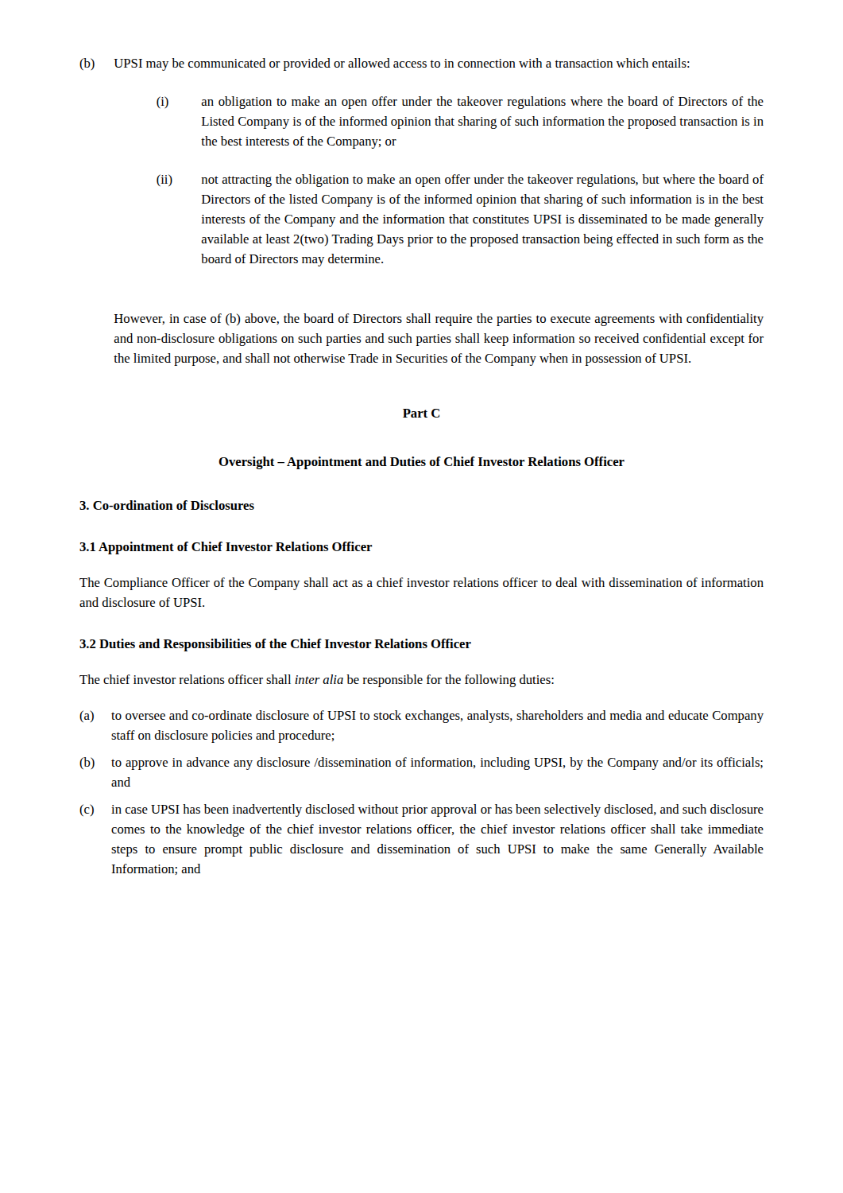(b)
UPSI may be communicated or provided or allowed access to in connection with a transaction which entails:
(i)
an obligation to make an open offer under the takeover regulations where the board of Directors of the Listed Company is of the informed opinion that sharing of such information the proposed transaction is in the best interests of the Company; or
(ii)
not attracting the obligation to make an open offer under the takeover regulations, but where the board of Directors of the listed Company is of the informed opinion that sharing of such information is in the best interests of the Company and the information that constitutes UPSI is disseminated to be made generally available at least 2(two) Trading Days prior to the proposed transaction being effected in such form as the board of Directors may determine.
However, in case of (b) above, the board of Directors shall require the parties to execute agreements with confidentiality and non-disclosure obligations on such parties and such parties shall keep information so received confidential except for the limited purpose, and shall not otherwise Trade in Securities of the Company when in possession of UPSI.
Part C
Oversight – Appointment and Duties of Chief Investor Relations Officer
3. Co-ordination of Disclosures
3.1 Appointment of Chief Investor Relations Officer
The Compliance Officer of the Company shall act as a chief investor relations officer to deal with dissemination of information and disclosure of UPSI.
3.2 Duties and Responsibilities of the Chief Investor Relations Officer
The chief investor relations officer shall inter alia be responsible for the following duties:
(a)
to oversee and co-ordinate disclosure of UPSI to stock exchanges, analysts, shareholders and media and educate Company staff on disclosure policies and procedure;
(b)
to approve in advance any disclosure /dissemination of information, including UPSI, by the Company and/or its officials; and
(c)
in case UPSI has been inadvertently disclosed without prior approval or has been selectively disclosed, and such disclosure comes to the knowledge of the chief investor relations officer, the chief investor relations officer shall take immediate steps to ensure prompt public disclosure and dissemination of such UPSI to make the same Generally Available Information; and